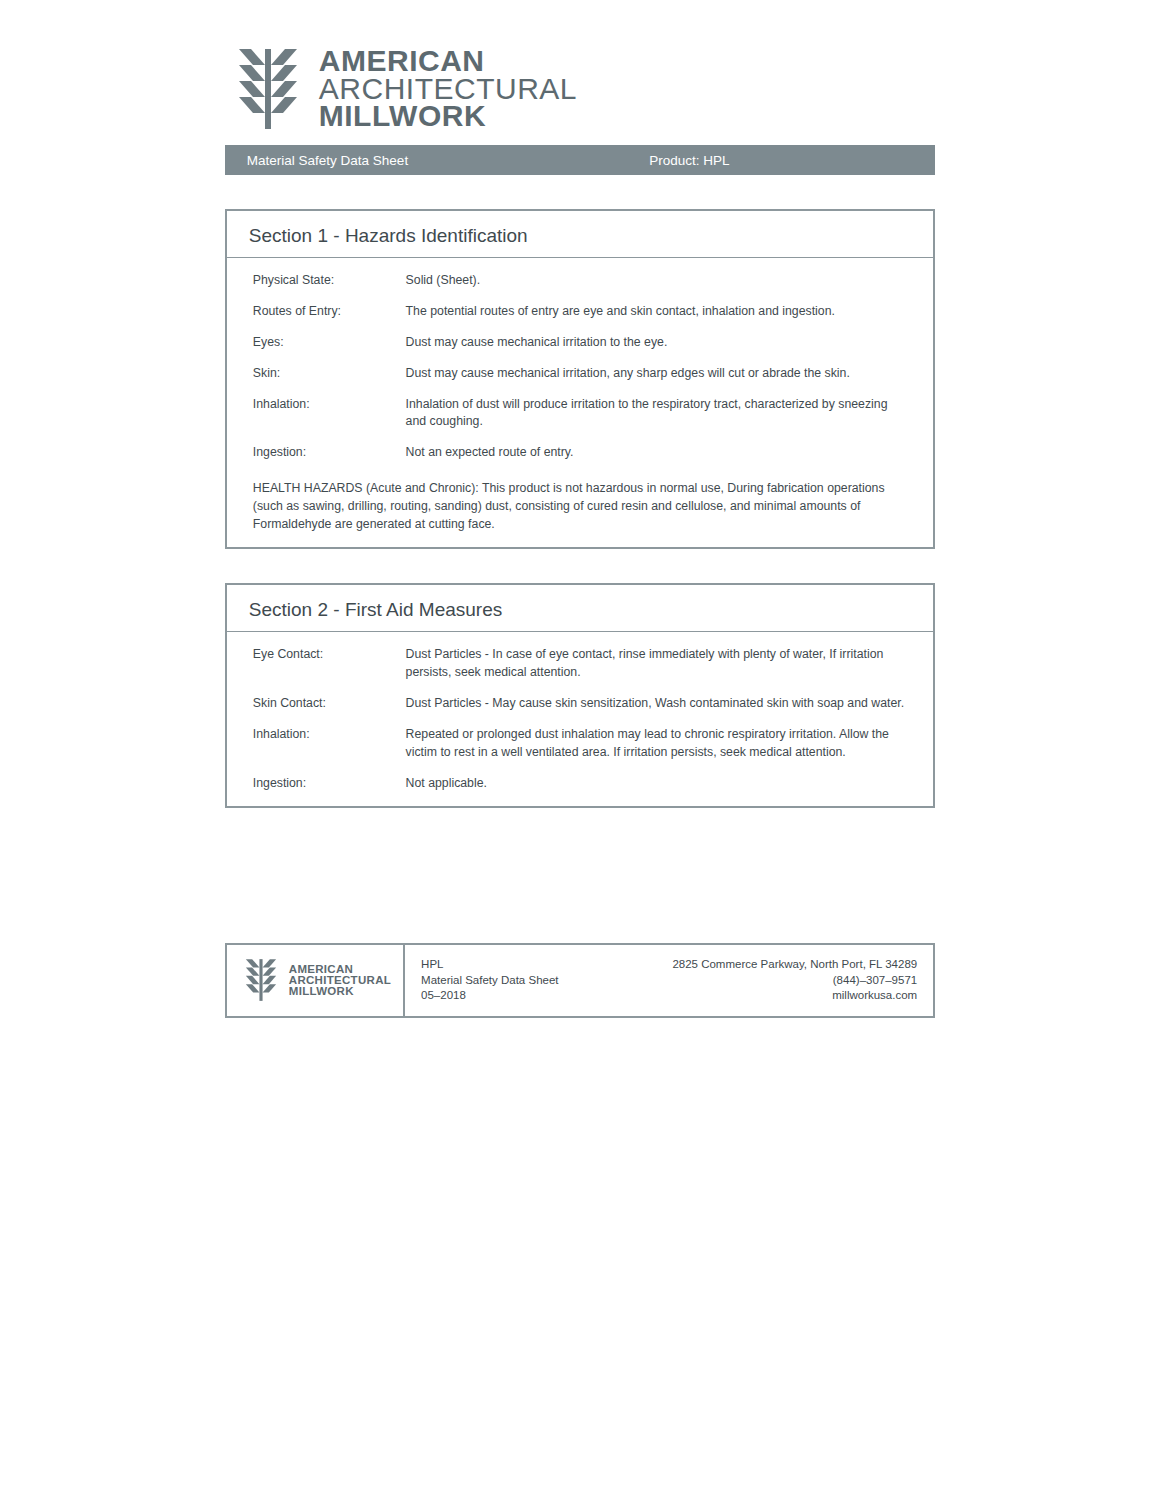AMERICAN ARCHITECTURAL MILLWORK
Material Safety Data Sheet
Product: HPL
Section 1 - Hazards Identification
Physical State:
Solid (Sheet).
Routes of Entry:
The potential routes of entry are eye and skin contact, inhalation and ingestion.
Eyes:
Dust may cause mechanical irritation to the eye.
Skin:
Dust may cause mechanical irritation, any sharp edges will cut or abrade the skin.
Inhalation:
Inhalation of dust will produce irritation to the respiratory tract, characterized by sneezing and coughing.
Ingestion:
Not an expected route of entry.
HEALTH HAZARDS (Acute and Chronic): This product is not hazardous in normal use, During fabrication operations (such as sawing, drilling, routing, sanding) dust, consisting of cured resin and cellulose, and minimal amounts of Formaldehyde are generated at cutting face.
Section 2 - First Aid Measures
Eye Contact:
Dust Particles - In case of eye contact, rinse immediately with plenty of water, If irritation persists, seek medical attention.
Skin Contact:
Dust Particles - May cause skin sensitization, Wash contaminated skin with soap and water.
Inhalation:
Repeated or prolonged dust inhalation may lead to chronic respiratory irritation. Allow the victim to rest in a well ventilated area. If irritation persists, seek medical attention.
Ingestion:
Not applicable.
AMERICAN ARCHITECTURAL MILLWORK
HPL
Material Safety Data Sheet
05–2018
2825 Commerce Parkway, North Port, FL 34289
(844)–307–9571
millworkusa.com